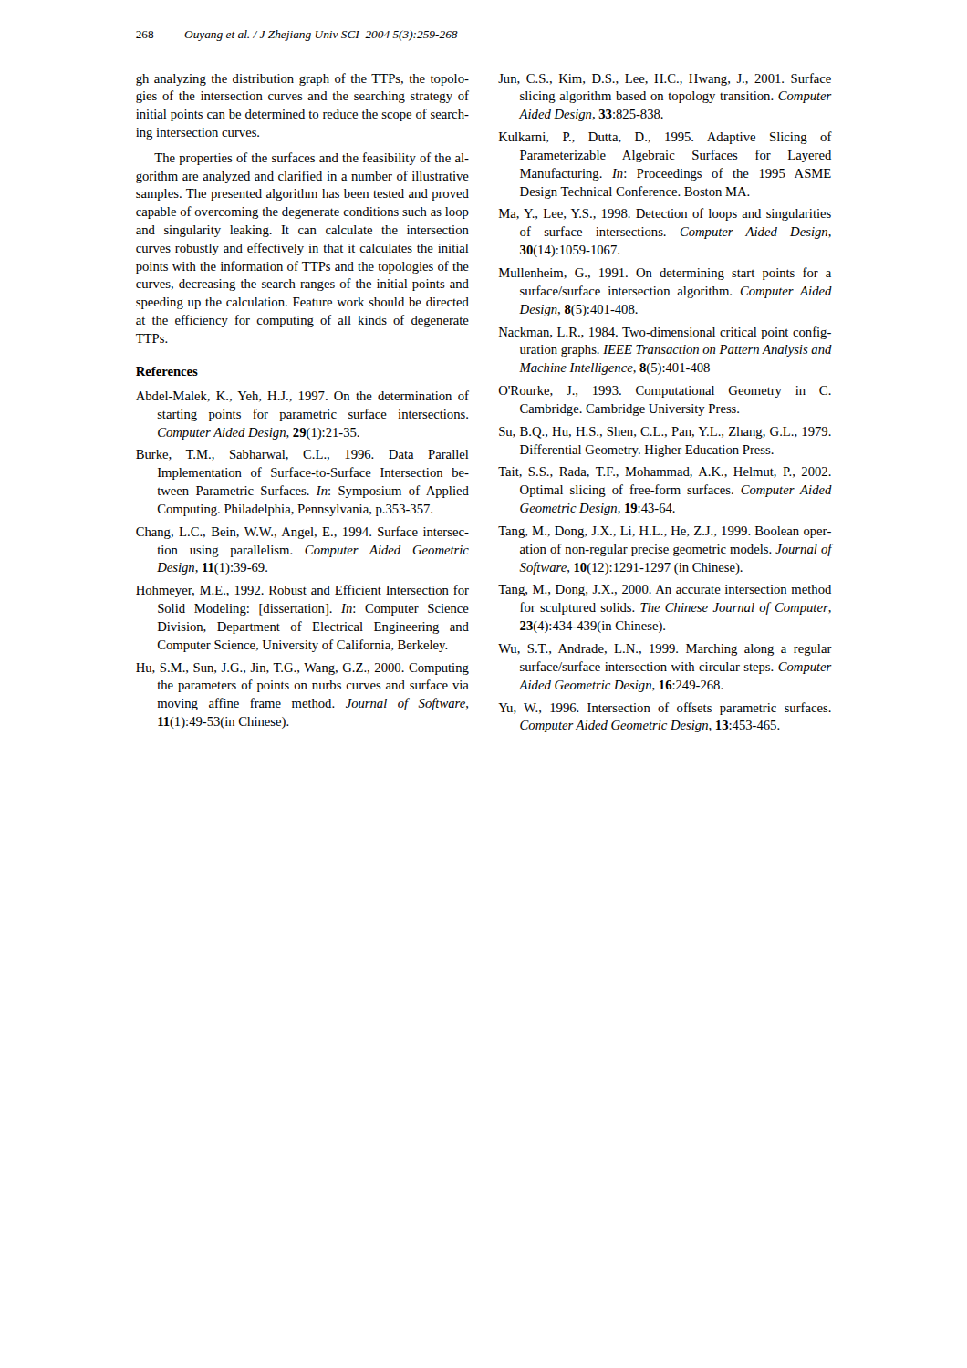268 Ouyang et al. / J Zhejiang Univ SCI 2004 5(3):259-268
gh analyzing the distribution graph of the TTPs, the topologies of the intersection curves and the searching strategy of initial points can be determined to reduce the scope of searching intersection curves.
The properties of the surfaces and the feasibility of the algorithm are analyzed and clarified in a number of illustrative samples. The presented algorithm has been tested and proved capable of overcoming the degenerate conditions such as loop and singularity leaking. It can calculate the intersection curves robustly and effectively in that it calculates the initial points with the information of TTPs and the topologies of the curves, decreasing the search ranges of the initial points and speeding up the calculation. Feature work should be directed at the efficiency for computing of all kinds of degenerate TTPs.
References
Abdel-Malek, K., Yeh, H.J., 1997. On the determination of starting points for parametric surface intersections. Computer Aided Design, 29(1):21-35.
Burke, T.M., Sabharwal, C.L., 1996. Data Parallel Implementation of Surface-to-Surface Intersection between Parametric Surfaces. In: Symposium of Applied Computing. Philadelphia, Pennsylvania, p.353-357.
Chang, L.C., Bein, W.W., Angel, E., 1994. Surface intersection using parallelism. Computer Aided Geometric Design, 11(1):39-69.
Hohmeyer, M.E., 1992. Robust and Efficient Intersection for Solid Modeling: [dissertation]. In: Computer Science Division, Department of Electrical Engineering and Computer Science, University of California, Berkeley.
Hu, S.M., Sun, J.G., Jin, T.G., Wang, G.Z., 2000. Computing the parameters of points on nurbs curves and surface via moving affine frame method. Journal of Software, 11(1):49-53(in Chinese).
Jun, C.S., Kim, D.S., Lee, H.C., Hwang, J., 2001. Surface slicing algorithm based on topology transition. Computer Aided Design, 33:825-838.
Kulkarni, P., Dutta, D., 1995. Adaptive Slicing of Parameterizable Algebraic Surfaces for Layered Manufacturing. In: Proceedings of the 1995 ASME Design Technical Conference. Boston MA.
Ma, Y., Lee, Y.S., 1998. Detection of loops and singularities of surface intersections. Computer Aided Design, 30(14):1059-1067.
Mullenheim, G., 1991. On determining start points for a surface/surface intersection algorithm. Computer Aided Design, 8(5):401-408.
Nackman, L.R., 1984. Two-dimensional critical point configuration graphs. IEEE Transaction on Pattern Analysis and Machine Intelligence, 8(5):401-408
O'Rourke, J., 1993. Computational Geometry in C. Cambridge. Cambridge University Press.
Su, B.Q., Hu, H.S., Shen, C.L., Pan, Y.L., Zhang, G.L., 1979. Differential Geometry. Higher Education Press.
Tait, S.S., Rada, T.F., Mohammad, A.K., Helmut, P., 2002. Optimal slicing of free-form surfaces. Computer Aided Geometric Design, 19:43-64.
Tang, M., Dong, J.X., Li, H.L., He, Z.J., 1999. Boolean operation of non-regular precise geometric models. Journal of Software, 10(12):1291-1297 (in Chinese).
Tang, M., Dong, J.X., 2000. An accurate intersection method for sculptured solids. The Chinese Journal of Computer, 23(4):434-439(in Chinese).
Wu, S.T., Andrade, L.N., 1999. Marching along a regular surface/surface intersection with circular steps. Computer Aided Geometric Design, 16:249-268.
Yu, W., 1996. Intersection of offsets parametric surfaces. Computer Aided Geometric Design, 13:453-465.